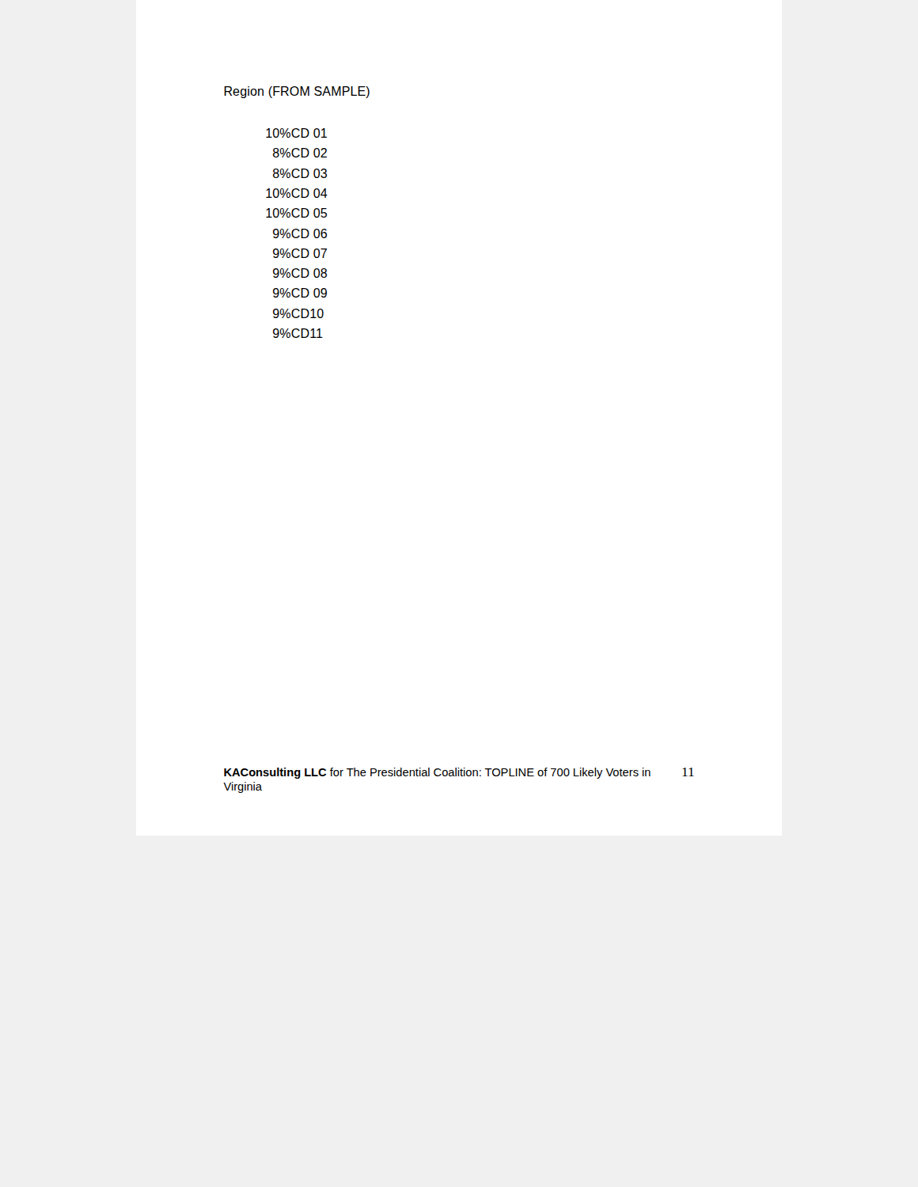Region (FROM SAMPLE)
| 10% | CD 01 |
| 8% | CD 02 |
| 8% | CD 03 |
| 10% | CD 04 |
| 10% | CD 05 |
| 9% | CD 06 |
| 9% | CD 07 |
| 9% | CD 08 |
| 9% | CD 09 |
| 9% | CD10 |
| 9% | CD11 |
KAConsulting LLC for The Presidential Coalition: TOPLINE of 700 Likely Voters in Virginia
11